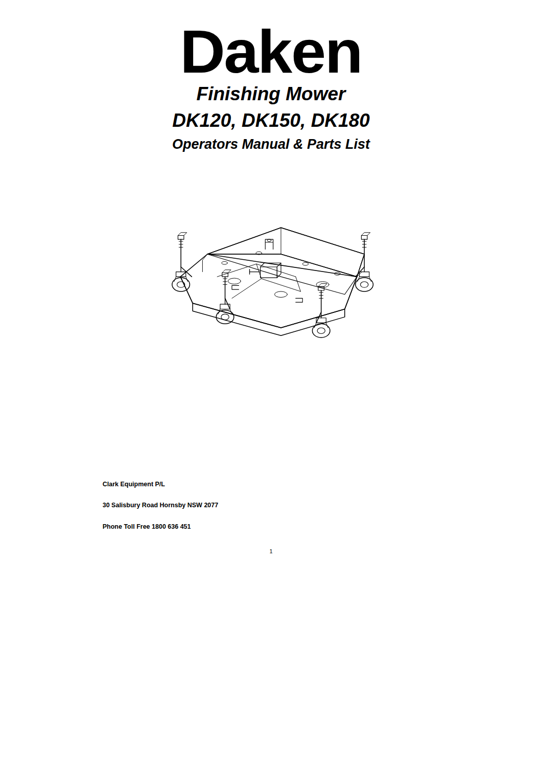Daken
Finishing Mower
DK120, DK150, DK180
Operators Manual & Parts List
Clark Equipment P/L
30 Salisbury Road Hornsby NSW 2077
Phone Toll Free 1800 636 451
1